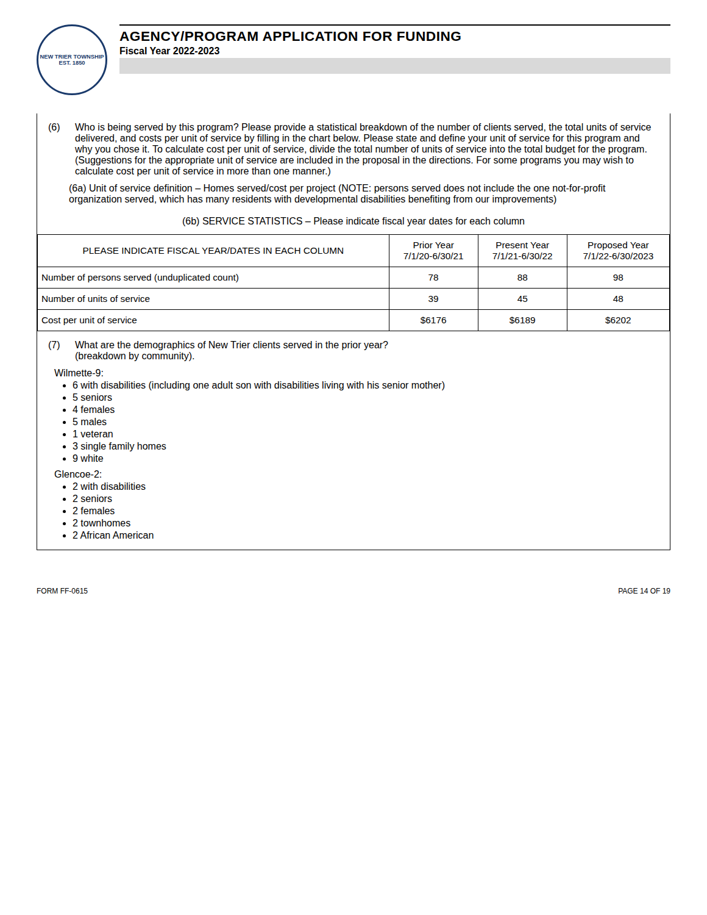NEW TRIER TOWNSHIP
EST. 1850
AGENCY/PROGRAM APPLICATION FOR FUNDING
Fiscal Year 2022-2023
(6) Who is being served by this program? Please provide a statistical breakdown of the number of clients served, the total units of service delivered, and costs per unit of service by filling in the chart below. Please state and define your unit of service for this program and why you chose it. To calculate cost per unit of service, divide the total number of units of service into the total budget for the program. (Suggestions for the appropriate unit of service are included in the proposal in the directions. For some programs you may wish to calculate cost per unit of service in more than one manner.)
(6a) Unit of service definition – Homes served/cost per project (NOTE: persons served does not include the one not-for-profit organization served, which has many residents with developmental disabilities benefiting from our improvements)
(6b) SERVICE STATISTICS – Please indicate fiscal year dates for each column
| PLEASE INDICATE FISCAL YEAR/DATES IN EACH COLUMN | Prior Year 7/1/20-6/30/21 | Present Year 7/1/21-6/30/22 | Proposed Year 7/1/22-6/30/2023 |
| --- | --- | --- | --- |
| Number of persons served (unduplicated count) | 78 | 88 | 98 |
| Number of units of service | 39 | 45 | 48 |
| Cost per unit of service | $6176 | $6189 | $6202 |
(7) What are the demographics of New Trier clients served in the prior year?
(breakdown by community).
Wilmette-9:
6 with disabilities (including one adult son with disabilities living with his senior mother)
5 seniors
4 females
5 males
1 veteran
3 single family homes
9 white
Glencoe-2:
2 with disabilities
2 seniors
2 females
2 townhomes
2 African American
FORM FF-0615 PAGE 14 OF 19